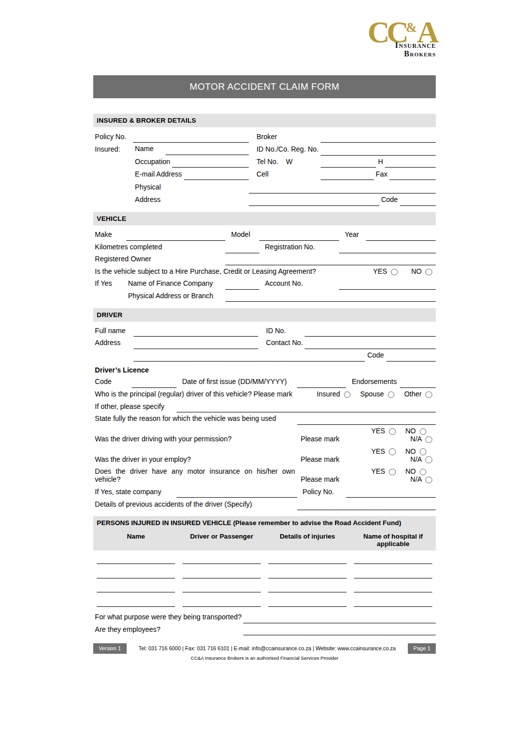CC&A
Insurance
Brokers
MOTOR ACCIDENT CLAIM FORM
INSURED & BROKER DETAILS
| Policy No. | | Broker | |
| Insured: | / Name / / | ID No./Co. Reg. No. | |
| | / Occupation / / | Tel No. W | / / H / / |
| | / E-mail Address / / | Cell | / / Fax / / |
| | Physical | |
| | Address | / / Code / / |
VEHICLE
| Make | | Model | | Year | |
| Kilometres completed | | Registration No. | |
| Registered Owner | |
| Is the vehicle subject to a Hire Purchase, Credit or Leasing Agreement? | YES NO |
| If Yes | Name of Finance Company | | Account No. | |
| | Physical Address or Branch | |
DRIVER
| Full name | | ID No. | |
| Address | | Contact No. | |
| | | / / Code / / |
Driver’s Licence
| Code | | Date of first issue (DD/MM/YYYY) | | Endorsements | |
| Who is the principal (regular) driver of this vehicle? Please mark | Insured Spouse Other |
| If other, please specify | |
| State fully the reason for which the vehicle was being used | |
| Was the driver driving with your permission? | Please mark | YES NO N/A |
| Was the driver in your employ? | Please mark | YES NO N/A |
| Does the driver have any motor insurance on his/her own vehicle? | Please mark | YES NO N/A |
| If Yes, state company | | Policy No. | |
| Details of previous accidents of the driver (Specify) | |
PERSONS INJURED IN INSURED VEHICLE (Please remember to advise the Road Accident Fund)
| Name | Driver or Passenger | Details of injuries | Name of hospital if applicable |
| --- | --- | --- | --- |
| For what purpose were they being transported? | |
| Are they employees? | |
Version 1
Tel: 031 716 6000 | Fax: 031 716 6101 | E-mail: info@ccainsurance.co.za | Website: www.ccainsurance.co.za
Page 1
CC&A Insurance Brokers is an authorised Financial Services Provider